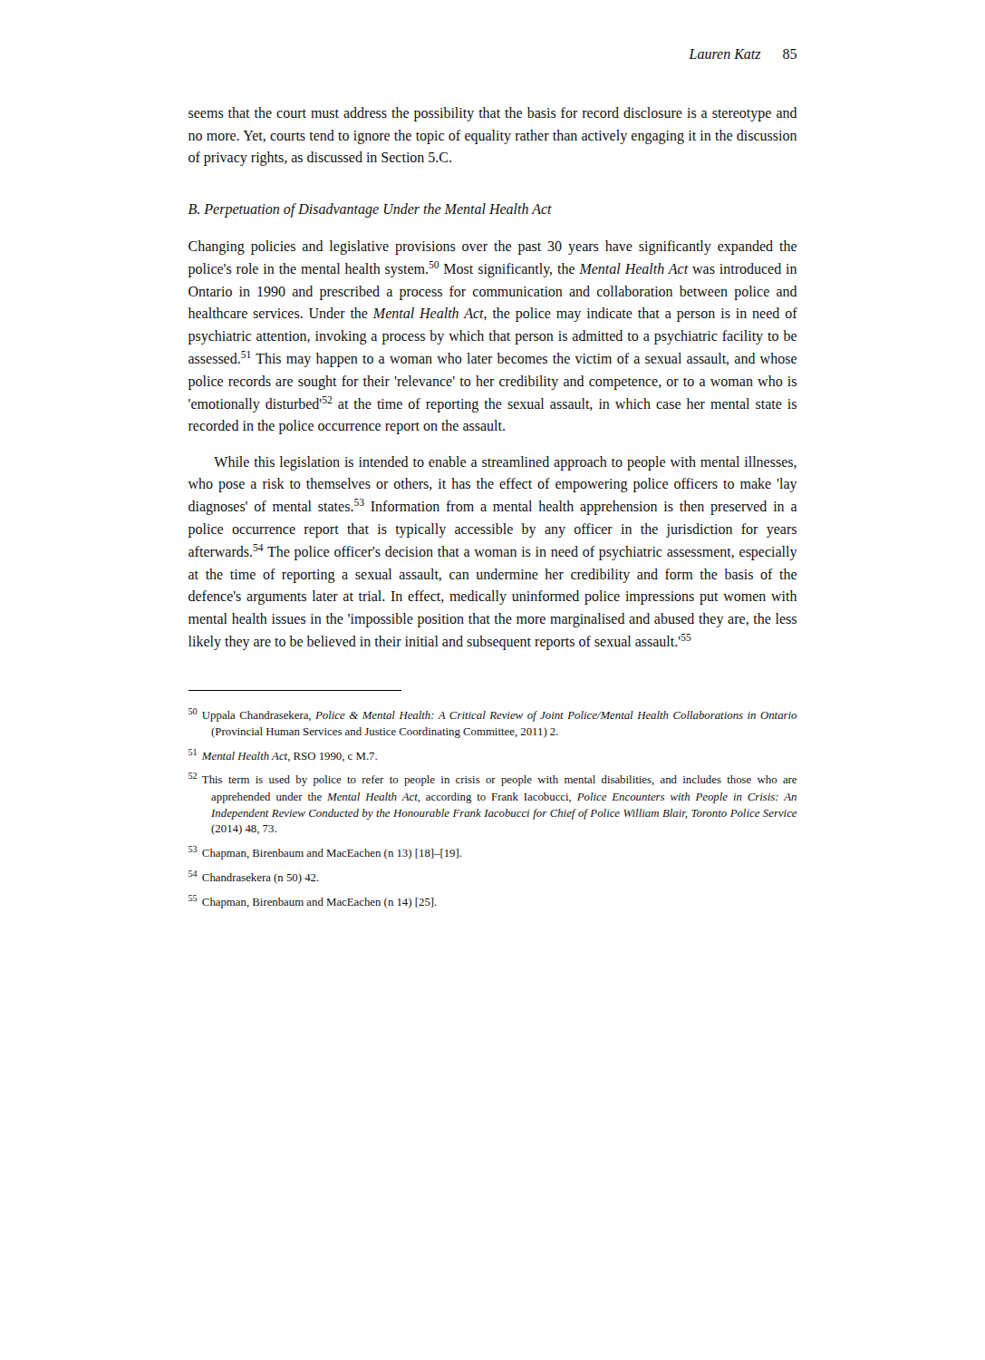Lauren Katz 85
seems that the court must address the possibility that the basis for record disclosure is a stereotype and no more. Yet, courts tend to ignore the topic of equality rather than actively engaging it in the discussion of privacy rights, as discussed in Section 5.C.
B. Perpetuation of Disadvantage Under the Mental Health Act
Changing policies and legislative provisions over the past 30 years have significantly expanded the police's role in the mental health system.50 Most significantly, the Mental Health Act was introduced in Ontario in 1990 and prescribed a process for communication and collaboration between police and healthcare services. Under the Mental Health Act, the police may indicate that a person is in need of psychiatric attention, invoking a process by which that person is admitted to a psychiatric facility to be assessed.51 This may happen to a woman who later becomes the victim of a sexual assault, and whose police records are sought for their 'relevance' to her credibility and competence, or to a woman who is 'emotionally disturbed'52 at the time of reporting the sexual assault, in which case her mental state is recorded in the police occurrence report on the assault.
While this legislation is intended to enable a streamlined approach to people with mental illnesses, who pose a risk to themselves or others, it has the effect of empowering police officers to make 'lay diagnoses' of mental states.53 Information from a mental health apprehension is then preserved in a police occurrence report that is typically accessible by any officer in the jurisdiction for years afterwards.54 The police officer's decision that a woman is in need of psychiatric assessment, especially at the time of reporting a sexual assault, can undermine her credibility and form the basis of the defence's arguments later at trial. In effect, medically uninformed police impressions put women with mental health issues in the 'impossible position that the more marginalised and abused they are, the less likely they are to be believed in their initial and subsequent reports of sexual assault.'55
Uppala Chandrasekera, Police & Mental Health: A Critical Review of Joint Police/Mental Health Collaborations in Ontario (Provincial Human Services and Justice Coordinating Committee, 2011) 2.
Mental Health Act, RSO 1990, c M.7.
This term is used by police to refer to people in crisis or people with mental disabilities, and includes those who are apprehended under the Mental Health Act, according to Frank Iacobucci, Police Encounters with People in Crisis: An Independent Review Conducted by the Honourable Frank Iacobucci for Chief of Police William Blair, Toronto Police Service (2014) 48, 73.
Chapman, Birenbaum and MacEachen (n 13) [18]–[19].
Chandrasekera (n 50) 42.
Chapman, Birenbaum and MacEachen (n 14) [25].